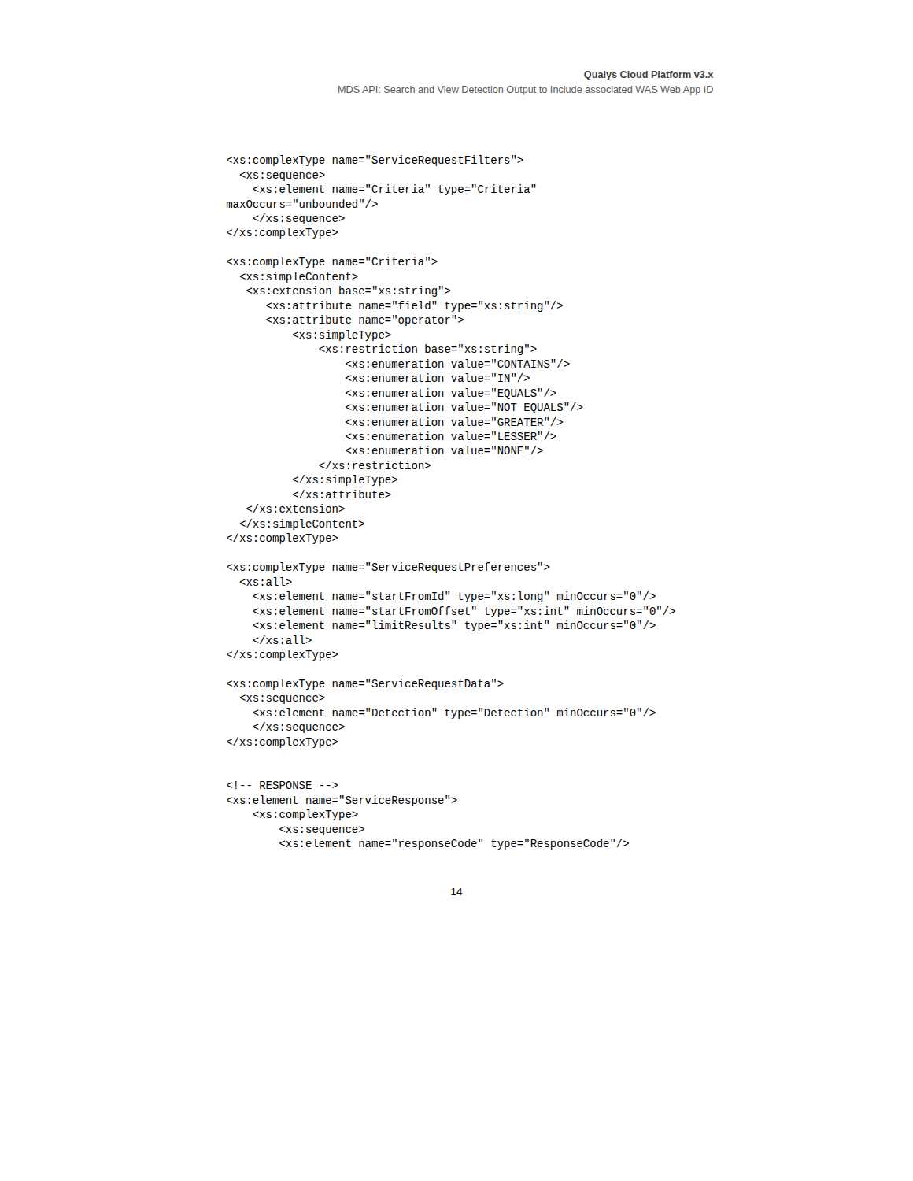Qualys Cloud Platform v3.x
MDS API: Search and View Detection Output to Include associated WAS Web App ID
<xs:complexType name="ServiceRequestFilters">
  <xs:sequence>
    <xs:element name="Criteria" type="Criteria"
maxOccurs="unbounded"/>
    </xs:sequence>
</xs:complexType>

<xs:complexType name="Criteria">
  <xs:simpleContent>
   <xs:extension base="xs:string">
      <xs:attribute name="field" type="xs:string"/>
      <xs:attribute name="operator">
          <xs:simpleType>
              <xs:restriction base="xs:string">
                  <xs:enumeration value="CONTAINS"/>
                  <xs:enumeration value="IN"/>
                  <xs:enumeration value="EQUALS"/>
                  <xs:enumeration value="NOT EQUALS"/>
                  <xs:enumeration value="GREATER"/>
                  <xs:enumeration value="LESSER"/>
                  <xs:enumeration value="NONE"/>
              </xs:restriction>
          </xs:simpleType>
          </xs:attribute>
   </xs:extension>
  </xs:simpleContent>
</xs:complexType>

<xs:complexType name="ServiceRequestPreferences">
  <xs:all>
    <xs:element name="startFromId" type="xs:long" minOccurs="0"/>
    <xs:element name="startFromOffset" type="xs:int" minOccurs="0"/>
    <xs:element name="limitResults" type="xs:int" minOccurs="0"/>
    </xs:all>
</xs:complexType>

<xs:complexType name="ServiceRequestData">
  <xs:sequence>
    <xs:element name="Detection" type="Detection" minOccurs="0"/>
    </xs:sequence>
</xs:complexType>


<!-- RESPONSE -->
<xs:element name="ServiceResponse">
    <xs:complexType>
        <xs:sequence>
        <xs:element name="responseCode" type="ResponseCode"/>
14